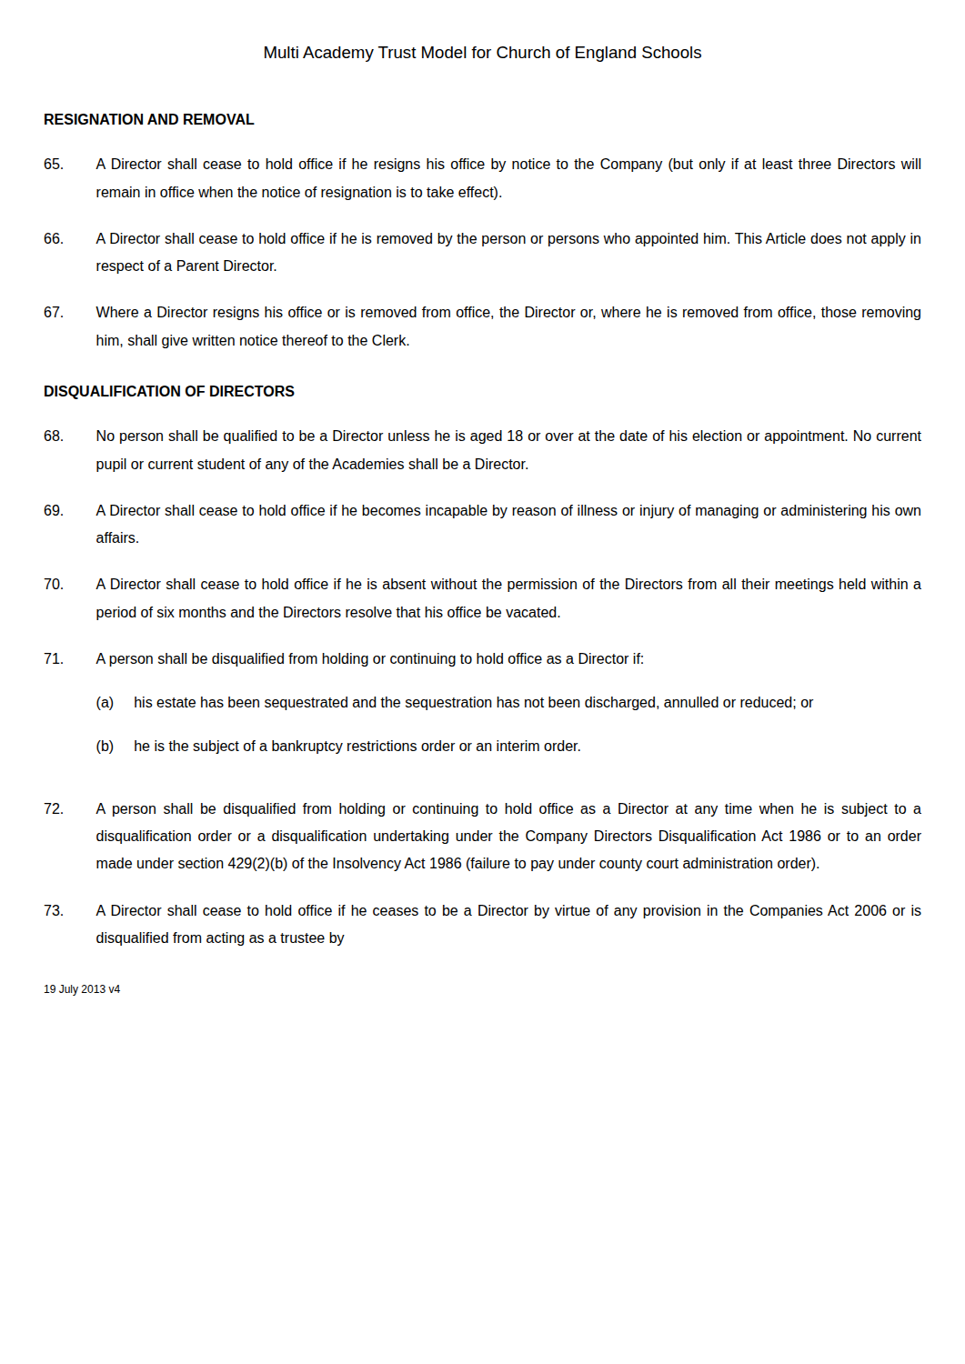Multi Academy Trust Model for Church of England Schools
Resignation and Removal
65. A Director shall cease to hold office if he resigns his office by notice to the Company (but only if at least three Directors will remain in office when the notice of resignation is to take effect).
66. A Director shall cease to hold office if he is removed by the person or persons who appointed him. This Article does not apply in respect of a Parent Director.
67. Where a Director resigns his office or is removed from office, the Director or, where he is removed from office, those removing him, shall give written notice thereof to the Clerk.
Disqualification of Directors
68. No person shall be qualified to be a Director unless he is aged 18 or over at the date of his election or appointment. No current pupil or current student of any of the Academies shall be a Director.
69. A Director shall cease to hold office if he becomes incapable by reason of illness or injury of managing or administering his own affairs.
70. A Director shall cease to hold office if he is absent without the permission of the Directors from all their meetings held within a period of six months and the Directors resolve that his office be vacated.
71. A person shall be disqualified from holding or continuing to hold office as a Director if:
(a) his estate has been sequestrated and the sequestration has not been discharged, annulled or reduced; or
(b) he is the subject of a bankruptcy restrictions order or an interim order.
72. A person shall be disqualified from holding or continuing to hold office as a Director at any time when he is subject to a disqualification order or a disqualification undertaking under the Company Directors Disqualification Act 1986 or to an order made under section 429(2)(b) of the Insolvency Act 1986 (failure to pay under county court administration order).
73. A Director shall cease to hold office if he ceases to be a Director by virtue of any provision in the Companies Act 2006 or is disqualified from acting as a trustee by
19 July 2013 v4